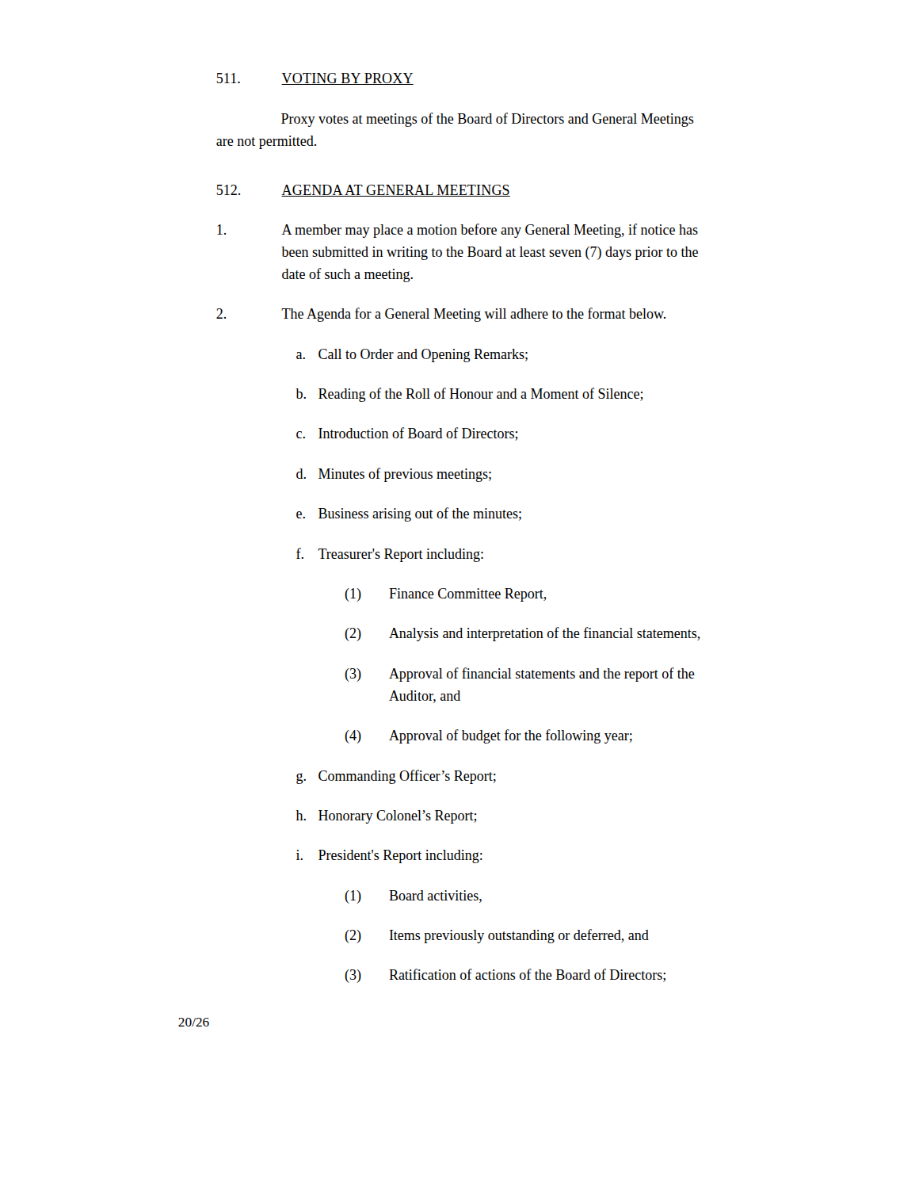511. VOTING BY PROXY
Proxy votes at meetings of the Board of Directors and General Meetings are not permitted.
512. AGENDA AT GENERAL MEETINGS
1. A member may place a motion before any General Meeting, if notice has been submitted in writing to the Board at least seven (7) days prior to the date of such a meeting.
2. The Agenda for a General Meeting will adhere to the format below.
a. Call to Order and Opening Remarks;
b. Reading of the Roll of Honour and a Moment of Silence;
c. Introduction of Board of Directors;
d. Minutes of previous meetings;
e. Business arising out of the minutes;
f. Treasurer's Report including:
(1) Finance Committee Report,
(2) Analysis and interpretation of the financial statements,
(3) Approval of financial statements and the report of the Auditor, and
(4) Approval of budget for the following year;
g. Commanding Officer’s Report;
h. Honorary Colonel’s Report;
i. President's Report including:
(1) Board activities,
(2) Items previously outstanding or deferred, and
(3) Ratification of actions of the Board of Directors;
20/26